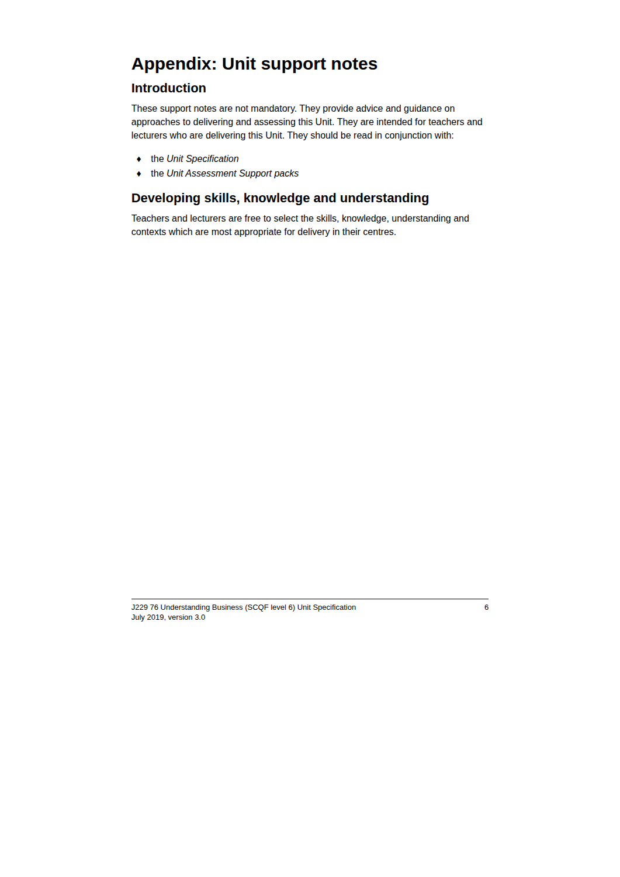Appendix: Unit support notes
Introduction
These support notes are not mandatory. They provide advice and guidance on approaches to delivering and assessing this Unit. They are intended for teachers and lecturers who are delivering this Unit. They should be read in conjunction with:
the Unit Specification
the Unit Assessment Support packs
Developing skills, knowledge and understanding
Teachers and lecturers are free to select the skills, knowledge, understanding and contexts which are most appropriate for delivery in their centres.
J229 76 Understanding Business (SCQF level 6) Unit Specification
July 2019, version 3.0
6